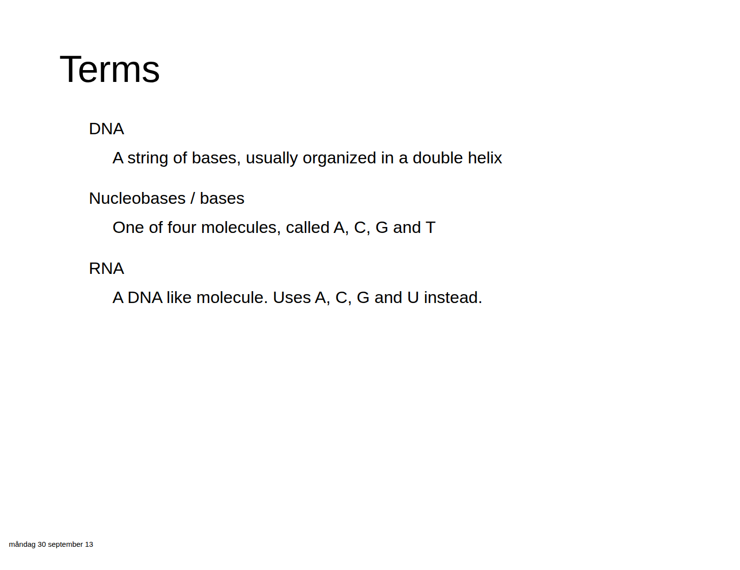Terms
DNA
A string of bases, usually organized in a double helix
Nucleobases / bases
One of four molecules, called A, C, G and T
RNA
A DNA like molecule. Uses A, C, G and U instead.
måndag 30 september 13